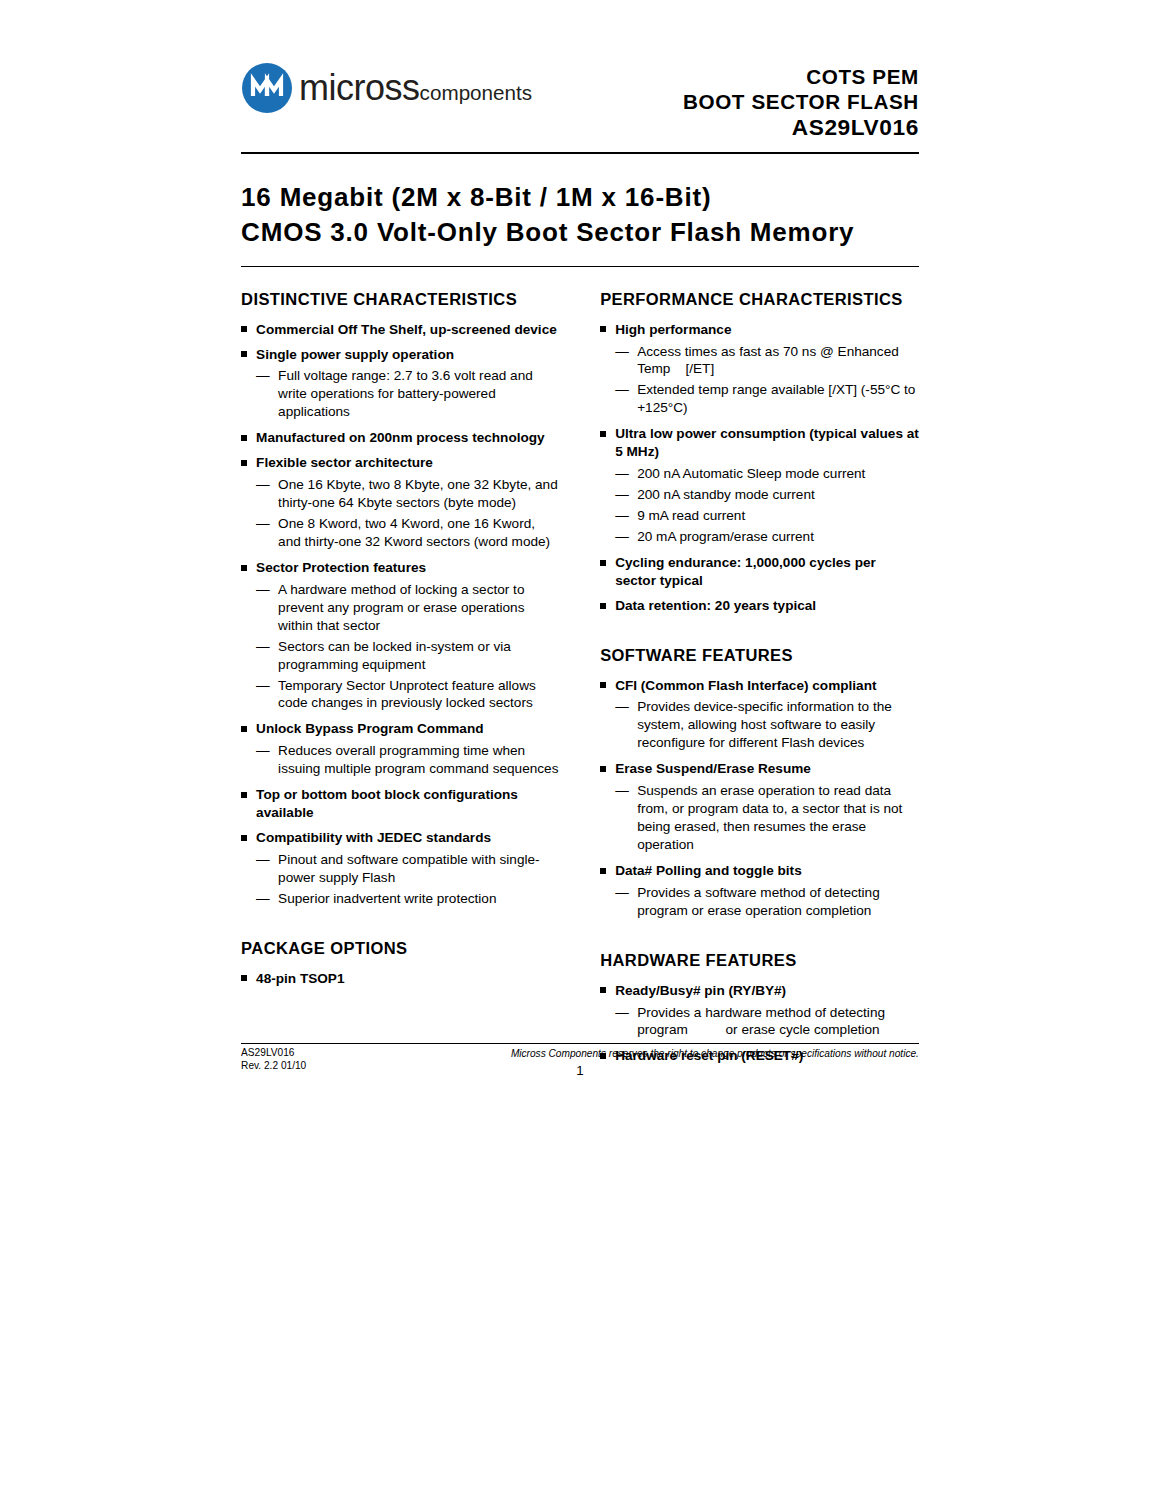microsscomponents
COTS PEM
BOOT SECTOR FLASH
AS29LV016
16 Megabit (2M x 8-Bit / 1M x 16-Bit)
CMOS 3.0 Volt-Only Boot Sector Flash Memory
DISTINCTIVE CHARACTERISTICS
Commercial Off The Shelf, up-screened device
Single power supply operation
Full voltage range: 2.7 to 3.6 volt read and write operations for battery-powered applications
Manufactured on 200nm process technology
Flexible sector architecture
One 16 Kbyte, two 8 Kbyte, one 32 Kbyte, and thirty-one 64 Kbyte sectors (byte mode)
One 8 Kword, two 4 Kword, one 16 Kword, and thirty-one 32 Kword sectors (word mode)
Sector Protection features
A hardware method of locking a sector to prevent any program or erase operations within that sector
Sectors can be locked in-system or via programming equipment
Temporary Sector Unprotect feature allows code changes in previously locked sectors
Unlock Bypass Program Command
Reduces overall programming time when issuing multiple program command sequences
Top or bottom boot block configurations available
Compatibility with JEDEC standards
Pinout and software compatible with single-power supply Flash
Superior inadvertent write protection
PACKAGE OPTIONS
48-pin TSOP1
PERFORMANCE CHARACTERISTICS
High performance
Access times as fast as 70 ns @ Enhanced Temp [/ET]
Extended temp range available [/XT] (-55°C to +125°C)
Ultra low power consumption (typical values at 5 MHz)
200 nA Automatic Sleep mode current
200 nA standby mode current
9 mA read current
20 mA program/erase current
Cycling endurance: 1,000,000 cycles per sector typical
Data retention: 20 years typical
SOFTWARE FEATURES
CFI (Common Flash Interface) compliant
Provides device-specific information to the system, allowing host software to easily reconfigure for different Flash devices
Erase Suspend/Erase Resume
Suspends an erase operation to read data from, or program data to, a sector that is not being erased, then resumes the erase operation
Data# Polling and toggle bits
Provides a software method of detecting program or erase operation completion
HARDWARE FEATURES
Ready/Busy# pin (RY/BY#)
Provides a hardware method of detecting program or erase cycle completion
Hardware reset pin (RESET#)
AS29LV016
Rev. 2.2 01/10
Micross Components reserves the right to change products or specifications without notice.
1